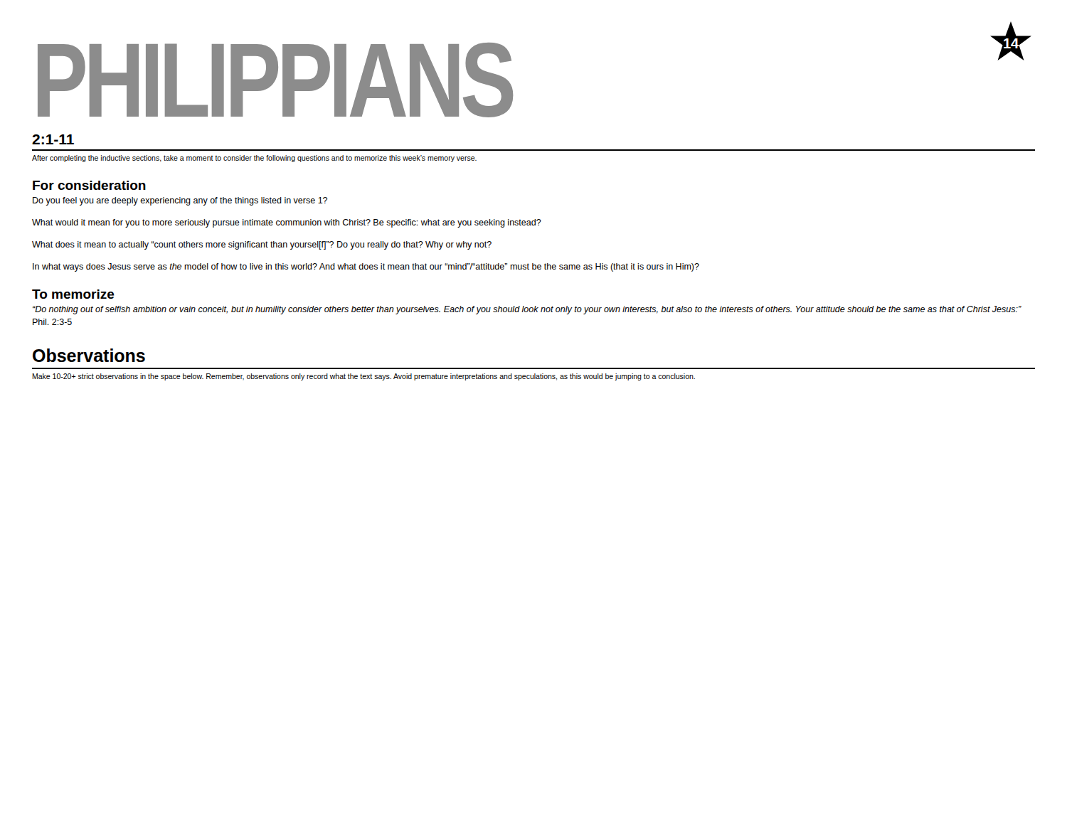14
PHILIPPIANS
2:1-11
After completing the inductive sections, take a moment to consider the following questions and to memorize this week’s memory verse.
For consideration
Do you feel you are deeply experiencing any of the things listed in verse 1?
What would it mean for you to more seriously pursue intimate communion with Christ? Be specific: what are you seeking instead?
What does it mean to actually “count others more significant than yoursel[f]”? Do you really do that? Why or why not?
In what ways does Jesus serve as the model of how to live in this world? And what does it mean that our “mind”/“attitude” must be the same as His (that it is ours in Him)?
To memorize
“Do nothing out of selfish ambition or vain conceit, but in humility consider others better than yourselves. Each of you should look not only to your own interests, but also to the interests of others. Your attitude should be the same as that of Christ Jesus:” Phil. 2:3-5
Observations
Make 10-20+ strict observations in the space below. Remember, observations only record what the text says. Avoid premature interpretations and speculations, as this would be jumping to a conclusion.